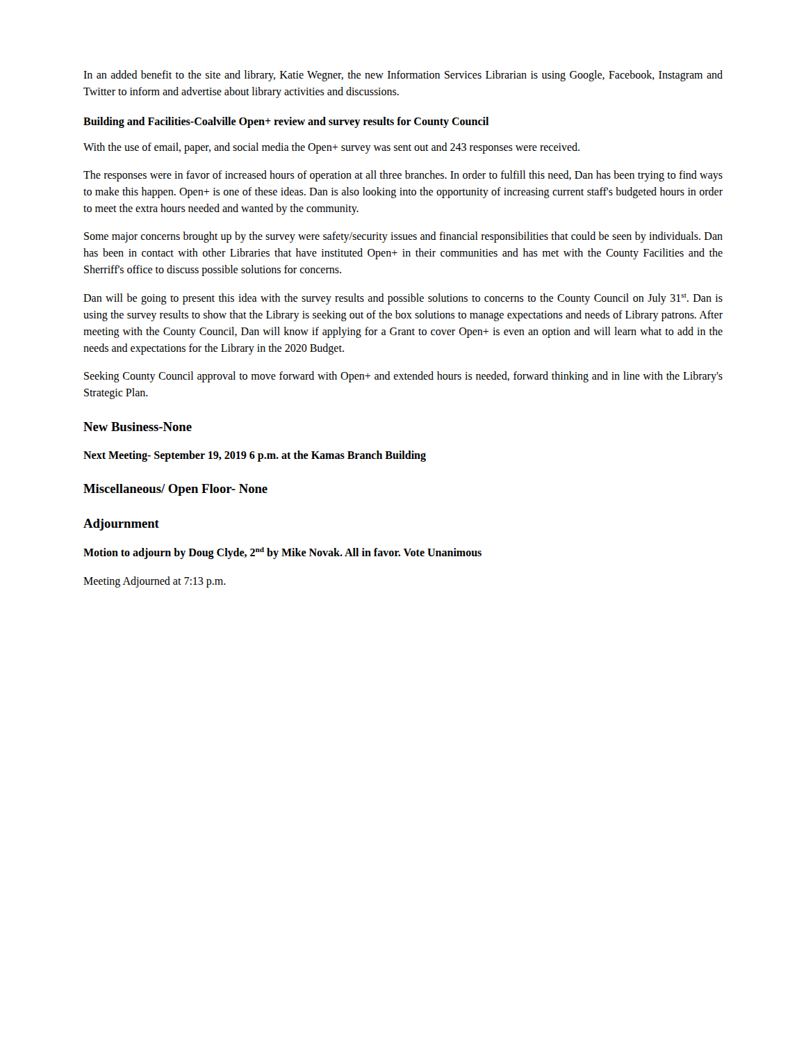In an added benefit to the site and library, Katie Wegner, the new Information Services Librarian is using Google, Facebook, Instagram and Twitter to inform and advertise about library activities and discussions.
Building and Facilities-Coalville Open+ review and survey results for County Council
With the use of email, paper, and social media the Open+ survey was sent out and 243 responses were received.
The responses were in favor of increased hours of operation at all three branches. In order to fulfill this need, Dan has been trying to find ways to make this happen. Open+ is one of these ideas. Dan is also looking into the opportunity of increasing current staff's budgeted hours in order to meet the extra hours needed and wanted by the community.
Some major concerns brought up by the survey were safety/security issues and financial responsibilities that could be seen by individuals. Dan has been in contact with other Libraries that have instituted Open+ in their communities and has met with the County Facilities and the Sherriff's office to discuss possible solutions for concerns.
Dan will be going to present this idea with the survey results and possible solutions to concerns to the County Council on July 31st. Dan is using the survey results to show that the Library is seeking out of the box solutions to manage expectations and needs of Library patrons. After meeting with the County Council, Dan will know if applying for a Grant to cover Open+ is even an option and will learn what to add in the needs and expectations for the Library in the 2020 Budget.
Seeking County Council approval to move forward with Open+ and extended hours is needed, forward thinking and in line with the Library's Strategic Plan.
New Business-None
Next Meeting- September 19, 2019 6 p.m. at the Kamas Branch Building
Miscellaneous/ Open Floor- None
Adjournment
Motion to adjourn by Doug Clyde, 2nd by Mike Novak. All in favor. Vote Unanimous
Meeting Adjourned at 7:13 p.m.